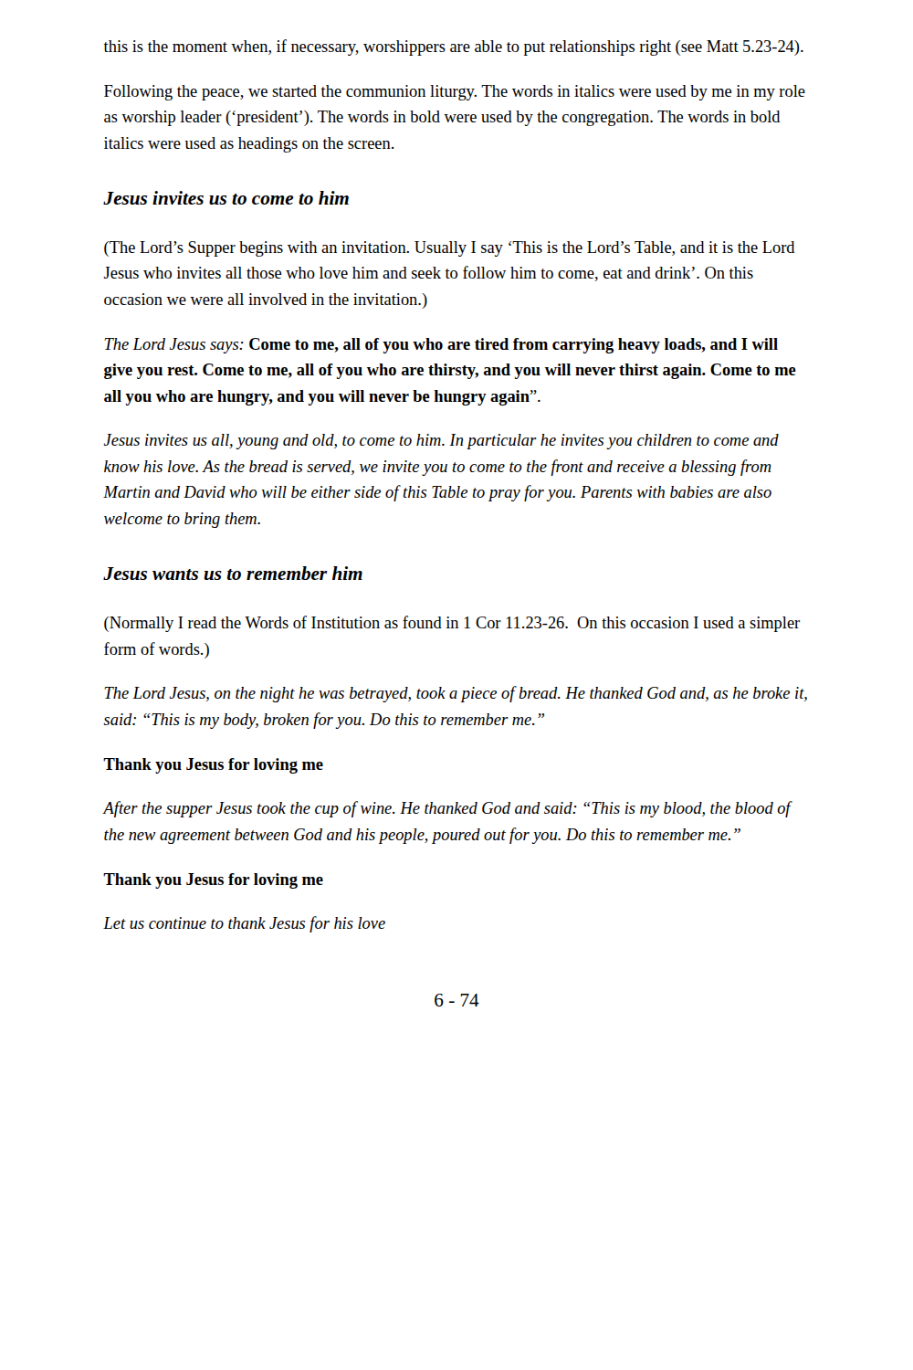this is the moment when, if necessary, worshippers are able to put relationships right (see Matt 5.23-24).
Following the peace, we started the communion liturgy. The words in italics were used by me in my role as worship leader (‘president’). The words in bold were used by the congregation. The words in bold italics were used as headings on the screen.
Jesus invites us to come to him
(The Lord’s Supper begins with an invitation. Usually I say ‘This is the Lord’s Table, and it is the Lord Jesus who invites all those who love him and seek to follow him to come, eat and drink’. On this occasion we were all involved in the invitation.)
The Lord Jesus says: Come to me, all of you who are tired from carrying heavy loads, and I will give you rest. Come to me, all of you who are thirsty, and you will never thirst again. Come to me all you who are hungry, and you will never be hungry again”.
Jesus invites us all, young and old, to come to him. In particular he invites you children to come and know his love. As the bread is served, we invite you to come to the front and receive a blessing from Martin and David who will be either side of this Table to pray for you. Parents with babies are also welcome to bring them.
Jesus wants us to remember him
(Normally I read the Words of Institution as found in 1 Cor 11.23-26. On this occasion I used a simpler form of words.)
The Lord Jesus, on the night he was betrayed, took a piece of bread. He thanked God and, as he broke it, said: “This is my body, broken for you. Do this to remember me.”
Thank you Jesus for loving me
After the supper Jesus took the cup of wine. He thanked God and said: “This is my blood, the blood of the new agreement between God and his people, poured out for you. Do this to remember me.”
Thank you Jesus for loving me
Let us continue to thank Jesus for his love
6 - 74